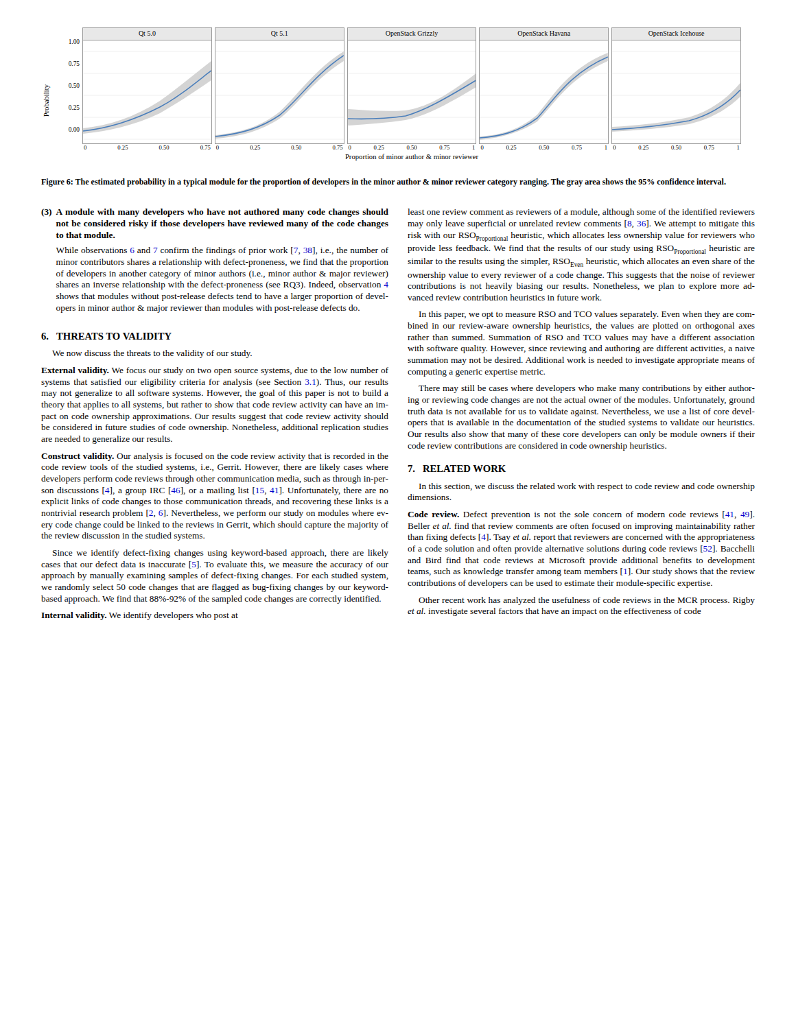Probability
1.00
0.75
0.50
0.25
0.00
Qt 5.0
Qt 5.1
OpenStack Grizzly
OpenStack Havana
OpenStack Icehouse
00.250.500.75
00.250.500.75
00.250.500.751
00.250.500.751
00.250.500.751
Proportion of minor author & minor reviewer
Figure 6: The estimated probability in a typical module for the proportion of developers in the minor author & minor reviewer category ranging. The gray area shows the 95% confidence interval.
(3)
A module with many developers who have not authored many code changes should not be considered risky if those developers have reviewed many of the code changes to that module.
While observations 6 and 7 confirm the findings of prior work [7, 38], i.e., the number of minor contributors shares a relationship with defect-proneness, we find that the proportion of developers in another category of minor authors (i.e., minor author & major reviewer) shares an inverse relationship with the defect-proneness (see RQ3). Indeed, observation 4 shows that modules without post-release defects tend to have a larger proportion of developers in minor author & major reviewer than modules with post-release defects do.
6. THREATS TO VALIDITY
We now discuss the threats to the validity of our study.
External validity. We focus our study on two open source systems, due to the low number of systems that satisfied our eligibility criteria for analysis (see Section 3.1). Thus, our results may not generalize to all software systems. However, the goal of this paper is not to build a theory that applies to all systems, but rather to show that code review activity can have an impact on code ownership approximations. Our results suggest that code review activity should be considered in future studies of code ownership. Nonetheless, additional replication studies are needed to generalize our results.
Construct validity. Our analysis is focused on the code review activity that is recorded in the code review tools of the studied systems, i.e., Gerrit. However, there are likely cases where developers perform code reviews through other communication media, such as through in-person discussions [4], a group IRC [46], or a mailing list [15, 41]. Unfortunately, there are no explicit links of code changes to those communication threads, and recovering these links is a nontrivial research problem [2, 6]. Nevertheless, we perform our study on modules where every code change could be linked to the reviews in Gerrit, which should capture the majority of the review discussion in the studied systems.
Since we identify defect-fixing changes using keyword-based approach, there are likely cases that our defect data is inaccurate [5]. To evaluate this, we measure the accuracy of our approach by manually examining samples of defect-fixing changes. For each studied system, we randomly select 50 code changes that are flagged as bug-fixing changes by our keyword-based approach. We find that 88%-92% of the sampled code changes are correctly identified.
Internal validity. We identify developers who post at
least one review comment as reviewers of a module, although some of the identified reviewers may only leave superficial or unrelated review comments [8, 36]. We attempt to mitigate this risk with our RSOProportional heuristic, which allocates less ownership value for reviewers who provide less feedback. We find that the results of our study using RSOProportional heuristic are similar to the results using the simpler, RSOEven heuristic, which allocates an even share of the ownership value to every reviewer of a code change. This suggests that the noise of reviewer contributions is not heavily biasing our results. Nonetheless, we plan to explore more advanced review contribution heuristics in future work.
In this paper, we opt to measure RSO and TCO values separately. Even when they are combined in our review-aware ownership heuristics, the values are plotted on orthogonal axes rather than summed. Summation of RSO and TCO values may have a different association with software quality. However, since reviewing and authoring are different activities, a naive summation may not be desired. Additional work is needed to investigate appropriate means of computing a generic expertise metric.
There may still be cases where developers who make many contributions by either authoring or reviewing code changes are not the actual owner of the modules. Unfortunately, ground truth data is not available for us to validate against. Nevertheless, we use a list of core developers that is available in the documentation of the studied systems to validate our heuristics. Our results also show that many of these core developers can only be module owners if their code review contributions are considered in code ownership heuristics.
7. RELATED WORK
In this section, we discuss the related work with respect to code review and code ownership dimensions.
Code review. Defect prevention is not the sole concern of modern code reviews [41, 49]. Beller et al. find that review comments are often focused on improving maintainability rather than fixing defects [4]. Tsay et al. report that reviewers are concerned with the appropriateness of a code solution and often provide alternative solutions during code reviews [52]. Bacchelli and Bird find that code reviews at Microsoft provide additional benefits to development teams, such as knowledge transfer among team members [1]. Our study shows that the review contributions of developers can be used to estimate their module-specific expertise.
Other recent work has analyzed the usefulness of code reviews in the MCR process. Rigby et al. investigate several factors that have an impact on the effectiveness of code